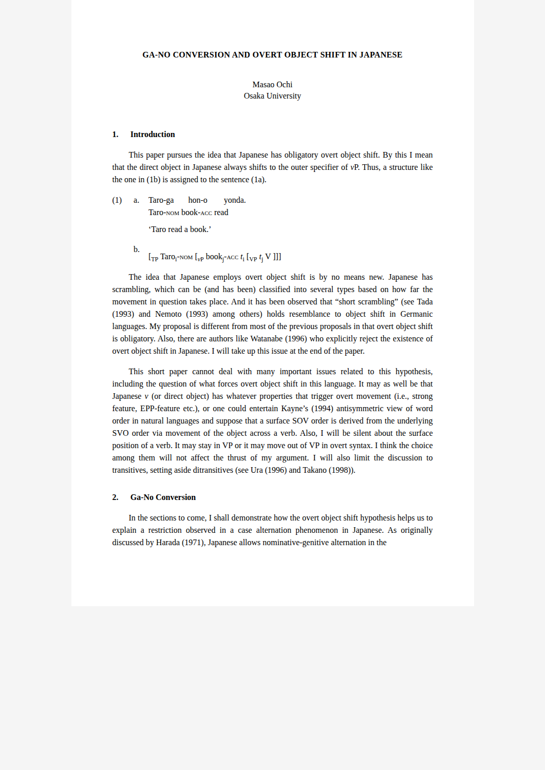Ga-No Conversion and Overt Object Shift in Japanese
Masao Ochi Osaka University
1. Introduction
This paper pursues the idea that Japanese has obligatory overt object shift. By this I mean that the direct object in Japanese always shifts to the outer specifier of v P. Thus, a structure like the one in (1b) is assigned to the sentence (1a).
| (1) | a. | Taro-ga hon-o yonda. Taro- nom book- acc read ‘Taro read a book.’ |
| | b. | [ TP Taro i - nom [ v P book j - acc t i [ VP t j V ]]] |
The idea that Japanese employs overt object shift is by no means new. Japanese has scrambling, which can be (and has been) classified into several types based on how far the movement in question takes place. And it has been observed that “short scrambling” (see Tada (1993) and Nemoto (1993) among others) holds resemblance to object shift in Germanic languages. My proposal is different from most of the previous proposals in that overt object shift is obligatory. Also, there are authors like Watanabe (1996) who explicitly reject the existence of overt object shift in Japanese. I will take up this issue at the end of the paper.
This short paper cannot deal with many important issues related to this hypothesis, including the question of what forces overt object shift in this language. It may as well be that Japanese v (or direct object) has whatever properties that trigger overt movement (i.e., strong feature, EPP-feature etc.), or one could entertain Kayne’s (1994) antisymmetric view of word order in natural languages and suppose that a surface SOV order is derived from the underlying SVO order via movement of the object across a verb. Also, I will be silent about the surface position of a verb. It may stay in VP or it may move out of VP in overt syntax. I think the choice among them will not affect the thrust of my argument. I will also limit the discussion to transitives, setting aside ditransitives (see Ura (1996) and Takano (1998)).
2. Ga-No Conversion
In the sections to come, I shall demonstrate how the overt object shift hypothesis helps us to explain a restriction observed in a case alternation phenomenon in Japanese. As originally discussed by Harada (1971), Japanese allows nominative-genitive alternation in the